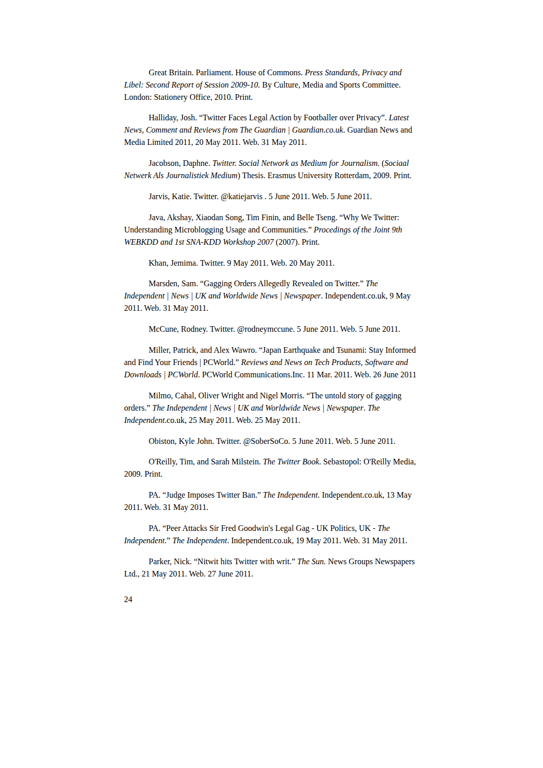Great Britain. Parliament. House of Commons. Press Standards, Privacy and Libel: Second Report of Session 2009-10. By Culture, Media and Sports Committee. London: Stationery Office, 2010. Print.
Halliday, Josh. “Twitter Faces Legal Action by Footballer over Privacy”. Latest News, Comment and Reviews from The Guardian | Guardian.co.uk. Guardian News and Media Limited 2011, 20 May 2011. Web. 31 May 2011.
Jacobson, Daphne. Twitter. Social Network as Medium for Journalism. (Sociaal Netwerk Als Journalistiek Medium) Thesis. Erasmus University Rotterdam, 2009. Print.
Jarvis, Katie. Twitter. @katiejarvis . 5 June 2011. Web. 5 June 2011.
Java, Akshay, Xiaodan Song, Tim Finin, and Belle Tseng. “Why We Twitter: Understanding Microblogging Usage and Communities.” Procedings of the Joint 9th WEBKDD and 1st SNA-KDD Workshop 2007 (2007). Print.
Khan, Jemima. Twitter. 9 May 2011. Web. 20 May 2011.
Marsden, Sam. “Gagging Orders Allegedly Revealed on Twitter.” The Independent | News | UK and Worldwide News | Newspaper. Independent.co.uk, 9 May 2011. Web. 31 May 2011.
McCune, Rodney. Twitter. @rodneymccune. 5 June 2011. Web. 5 June 2011.
Miller, Patrick, and Alex Wawro. “Japan Earthquake and Tsunami: Stay Informed and Find Your Friends | PCWorld.” Reviews and News on Tech Products, Software and Downloads | PCWorld. PCWorld Communications.Inc. 11 Mar. 2011. Web. 26 June 2011
Milmo, Cahal, Oliver Wright and Nigel Morris. “The untold story of gagging orders.” The Independent | News | UK and Worldwide News | Newspaper. The Independent.co.uk, 25 May 2011. Web. 25 May 2011.
Obiston, Kyle John. Twitter. @SoberSoCo. 5 June 2011. Web. 5 June 2011.
O'Reilly, Tim, and Sarah Milstein. The Twitter Book. Sebastopol: O'Reilly Media, 2009. Print.
PA. “Judge Imposes Twitter Ban.” The Independent. Independent.co.uk, 13 May 2011. Web. 31 May 2011.
PA. “Peer Attacks Sir Fred Goodwin's Legal Gag - UK Politics, UK - The Independent.” The Independent. Independent.co.uk, 19 May 2011. Web. 31 May 2011.
Parker, Nick. “Nitwit hits Twitter with writ.” The Sun. News Groups Newspapers Ltd., 21 May 2011. Web. 27 June 2011.
24